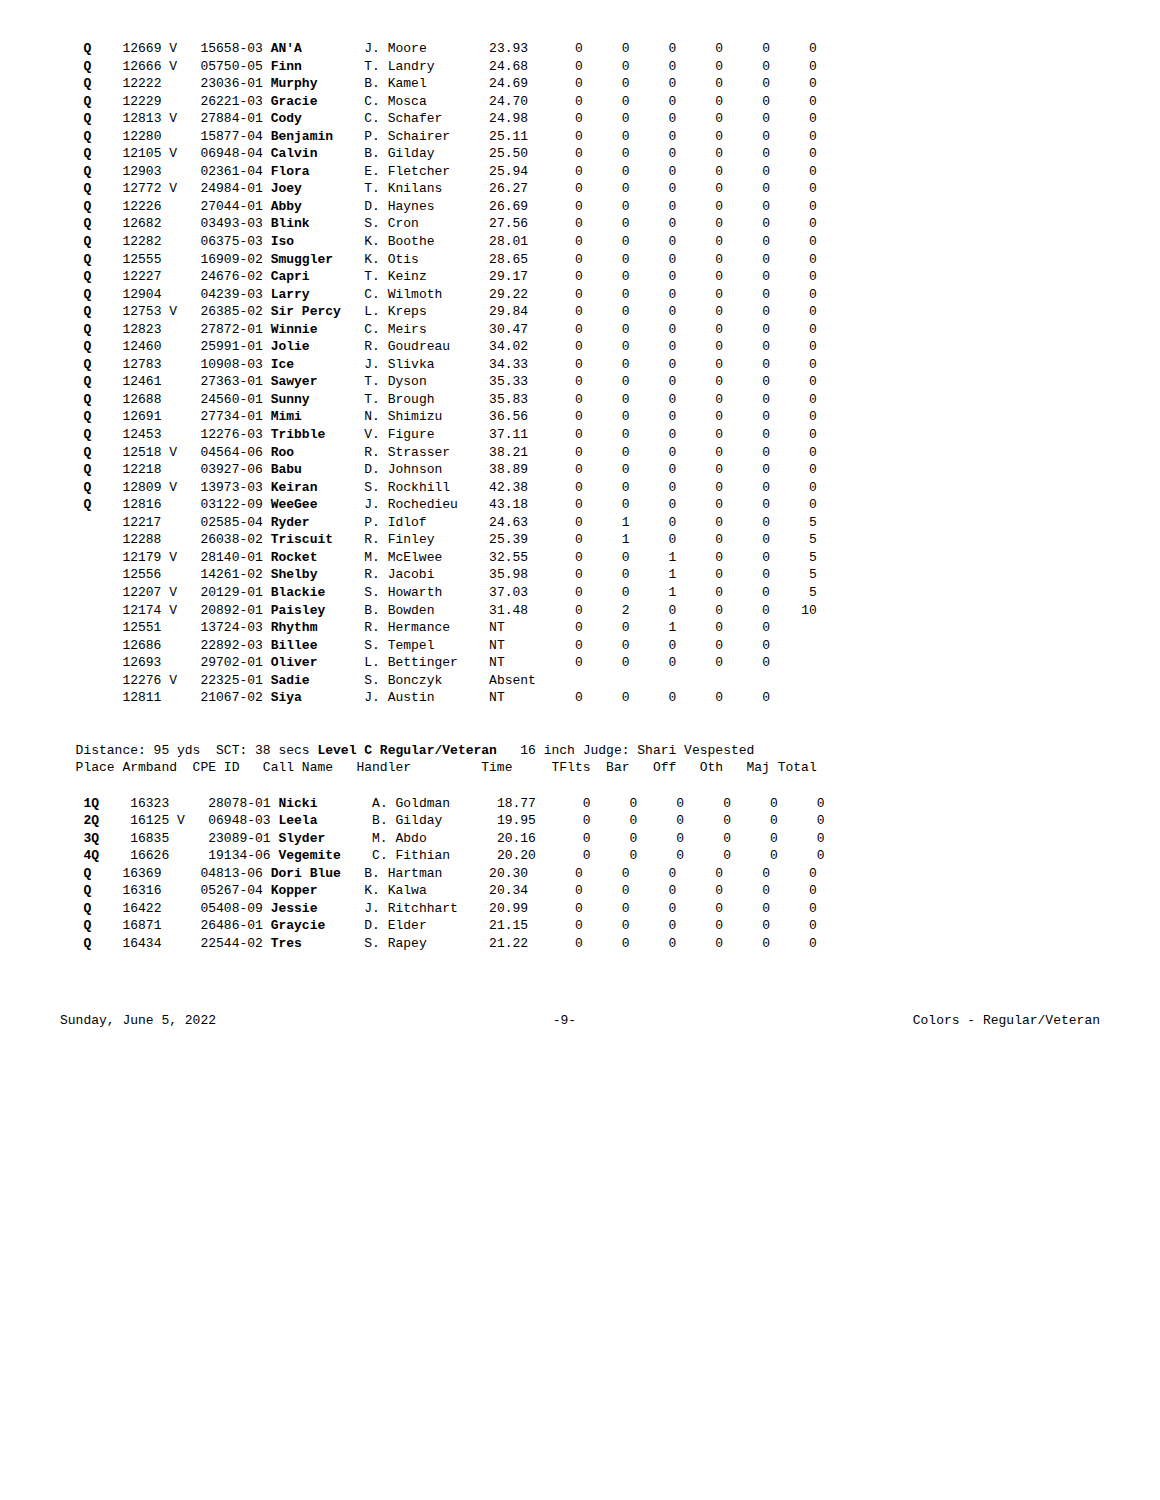Q    12669 V   15658-03 AN'A        J. Moore        23.93      0     0     0     0     0     0
   Q    12666 V   05750-05 Finn        T. Landry       24.68      0     0     0     0     0     0
   Q    12222     23036-01 Murphy      B. Kamel        24.69      0     0     0     0     0     0
   Q    12229     26221-03 Gracie      C. Mosca        24.70      0     0     0     0     0     0
   Q    12813 V   27884-01 Cody        C. Schafer      24.98      0     0     0     0     0     0
   Q    12280     15877-04 Benjamin    P. Schairer     25.11      0     0     0     0     0     0
   Q    12105 V   06948-04 Calvin      B. Gilday       25.50      0     0     0     0     0     0
   Q    12903     02361-04 Flora       E. Fletcher     25.94      0     0     0     0     0     0
   Q    12772 V   24984-01 Joey        T. Knilans      26.27      0     0     0     0     0     0
   Q    12226     27044-01 Abby        D. Haynes       26.69      0     0     0     0     0     0
   Q    12682     03493-03 Blink       S. Cron         27.56      0     0     0     0     0     0
   Q    12282     06375-03 Iso         K. Boothe       28.01      0     0     0     0     0     0
   Q    12555     16909-02 Smuggler    K. Otis         28.65      0     0     0     0     0     0
   Q    12227     24676-02 Capri       T. Keinz        29.17      0     0     0     0     0     0
   Q    12904     04239-03 Larry       C. Wilmoth      29.22      0     0     0     0     0     0
   Q    12753 V   26385-02 Sir Percy   L. Kreps        29.84      0     0     0     0     0     0
   Q    12823     27872-01 Winnie      C. Meirs        30.47      0     0     0     0     0     0
   Q    12460     25991-01 Jolie       R. Goudreau     34.02      0     0     0     0     0     0
   Q    12783     10908-03 Ice         J. Slivka       34.33      0     0     0     0     0     0
   Q    12461     27363-01 Sawyer      T. Dyson        35.33      0     0     0     0     0     0
   Q    12688     24560-01 Sunny       T. Brough       35.83      0     0     0     0     0     0
   Q    12691     27734-01 Mimi        N. Shimizu      36.56      0     0     0     0     0     0
   Q    12453     12276-03 Tribble     V. Figure       37.11      0     0     0     0     0     0
   Q    12518 V   04564-06 Roo         R. Strasser     38.21      0     0     0     0     0     0
   Q    12218     03927-06 Babu        D. Johnson      38.89      0     0     0     0     0     0
   Q    12809 V   13973-03 Keiran      S. Rockhill     42.38      0     0     0     0     0     0
   Q    12816     03122-09 WeeGee      J. Rochedieu    43.18      0     0     0     0     0     0
        12217     02585-04 Ryder       P. Idlof        24.63      0     1     0     0     0     5
        12288     26038-02 Triscuit    R. Finley       25.39      0     1     0     0     0     5
        12179 V   28140-01 Rocket      M. McElwee      32.55      0     0     1     0     0     5
        12556     14261-02 Shelby      R. Jacobi       35.98      0     0     1     0     0     5
        12207 V   20129-01 Blackie     S. Howarth      37.03      0     0     1     0     0     5
        12174 V   20892-01 Paisley     B. Bowden       31.48      0     2     0     0     0    10
        12551     13724-03 Rhythm      R. Hermance     NT         0     0     1     0     0
        12686     22892-03 Billee      S. Tempel       NT         0     0     0     0     0
        12693     29702-01 Oliver      L. Bettinger    NT         0     0     0     0     0
        12276 V   22325-01 Sadie       S. Bonczyk      Absent
        12811     21067-02 Siya        J. Austin       NT         0     0     0     0     0


  Distance: 95 yds  SCT: 38 secs Level C Regular/Veteran   16 inch Judge: Shari Vespested
  Place Armband  CPE ID   Call Name   Handler         Time     TFlts  Bar   Off   Oth   Maj Total

   1Q    16323     28078-01 Nicki       A. Goldman      18.77      0     0     0     0     0     0
   2Q    16125 V   06948-03 Leela       B. Gilday       19.95      0     0     0     0     0     0
   3Q    16835     23089-01 Slyder      M. Abdo         20.16      0     0     0     0     0     0
   4Q    16626     19134-06 Vegemite    C. Fithian      20.20      0     0     0     0     0     0
   Q    16369     04813-06 Dori Blue   B. Hartman      20.30      0     0     0     0     0     0
   Q    16316     05267-04 Kopper      K. Kalwa        20.34      0     0     0     0     0     0
   Q    16422     05408-09 Jessie      J. Ritchhart    20.99      0     0     0     0     0     0
   Q    16871     26486-01 Graycie     D. Elder        21.15      0     0     0     0     0     0
   Q    16434     22544-02 Tres        S. Rapey        21.22      0     0     0     0     0     0
Sunday, June 5, 2022 -9- Colors - Regular/Veteran